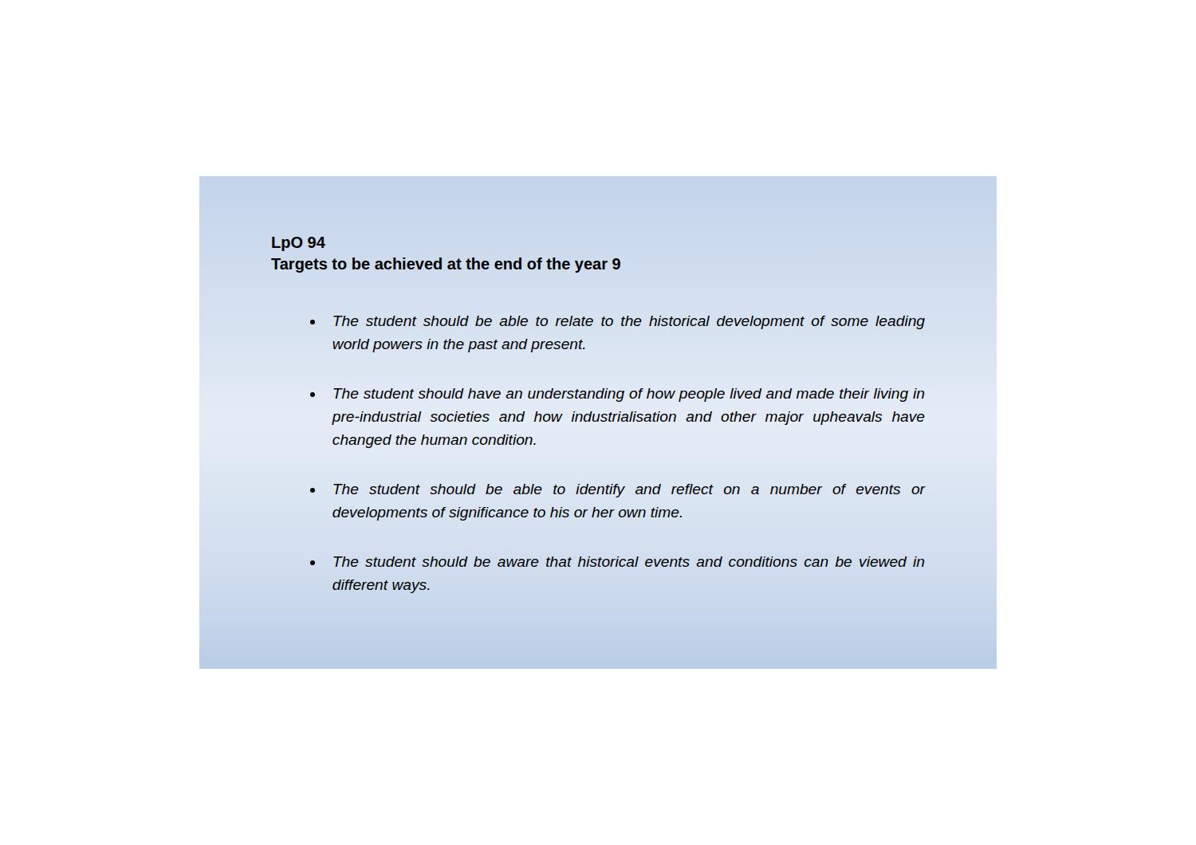LpO 94
Targets to be achieved at the end of the year 9
The student should be able to relate to the historical development of some leading world powers in the past and present.
The student should have an understanding of how people lived and made their living in pre-industrial societies and how industrialisation and other major upheavals have changed the human condition.
The student should be able to identify and reflect on a number of events or developments of significance to his or her own time.
The student should be aware that historical events and conditions can be viewed in different ways.